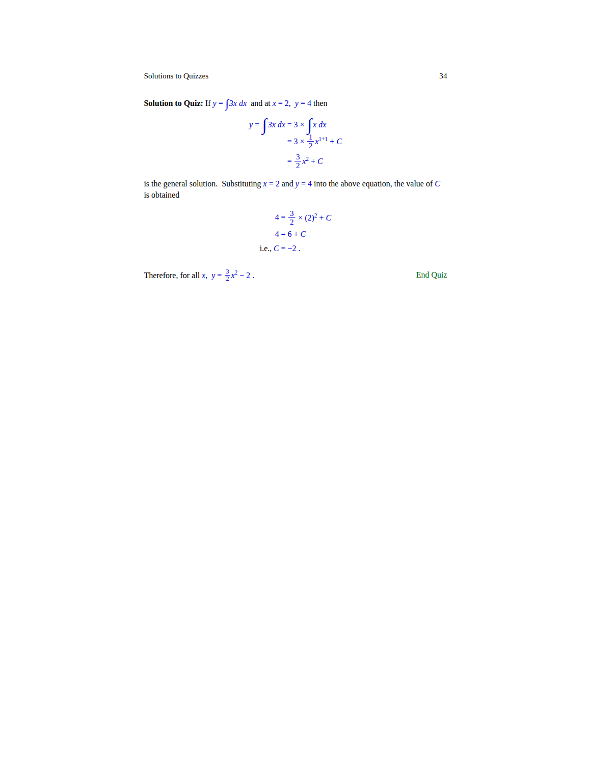Solutions to Quizzes 34
Solution to Quiz: If y = ∫3x dx and at x = 2, y = 4 then
| y = ∫ 3x dx | = | 3 × ∫ x dx |
| | = | 3 × 1 2 x 1+1 + C |
| | = | 3 2 x 2 + C |
is the general solution. Substituting x = 2 and y = 4 into the above equation, the value of C is obtained
| | 4 | = | 3 2 × (2) 2 + C |
| | 4 | = | 6 + C |
| i.e., | C | = | −2 . |
Therefore, for all x, y = 32 x2 − 2 . End Quiz